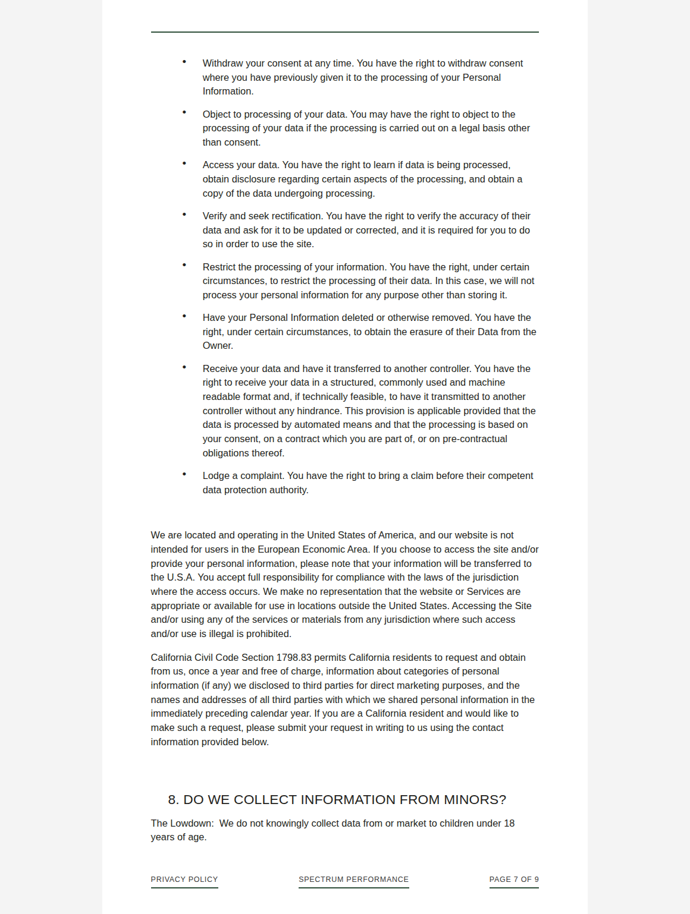Withdraw your consent at any time. You have the right to withdraw consent where you have previously given it to the processing of your Personal Information.
Object to processing of your data. You may have the right to object to the processing of your data if the processing is carried out on a legal basis other than consent.
Access your data. You have the right to learn if data is being processed, obtain disclosure regarding certain aspects of the processing, and obtain a copy of the data undergoing processing.
Verify and seek rectification. You have the right to verify the accuracy of their data and ask for it to be updated or corrected, and it is required for you to do so in order to use the site.
Restrict the processing of your information. You have the right, under certain circumstances, to restrict the processing of their data. In this case, we will not process your personal information for any purpose other than storing it.
Have your Personal Information deleted or otherwise removed. You have the right, under certain circumstances, to obtain the erasure of their Data from the Owner.
Receive your data and have it transferred to another controller. You have the right to receive your data in a structured, commonly used and machine readable format and, if technically feasible, to have it transmitted to another controller without any hindrance. This provision is applicable provided that the data is processed by automated means and that the processing is based on your consent, on a contract which you are part of, or on pre-contractual obligations thereof.
Lodge a complaint. You have the right to bring a claim before their competent data protection authority.
We are located and operating in the United States of America, and our website is not intended for users in the European Economic Area. If you choose to access the site and/or provide your personal information, please note that your information will be transferred to the U.S.A. You accept full responsibility for compliance with the laws of the jurisdiction where the access occurs. We make no representation that the website or Services are appropriate or available for use in locations outside the United States. Accessing the Site and/or using any of the services or materials from any jurisdiction where such access and/or use is illegal is prohibited.
California Civil Code Section 1798.83 permits California residents to request and obtain from us, once a year and free of charge, information about categories of personal information (if any) we disclosed to third parties for direct marketing purposes, and the names and addresses of all third parties with which we shared personal information in the immediately preceding calendar year. If you are a California resident and would like to make such a request, please submit your request in writing to us using the contact information provided below.
8. Do we collect information from minors?
The Lowdown: We do not knowingly collect data from or market to children under 18 years of age.
Privacy Policy
Spectrum Performance
Page 7 of 9